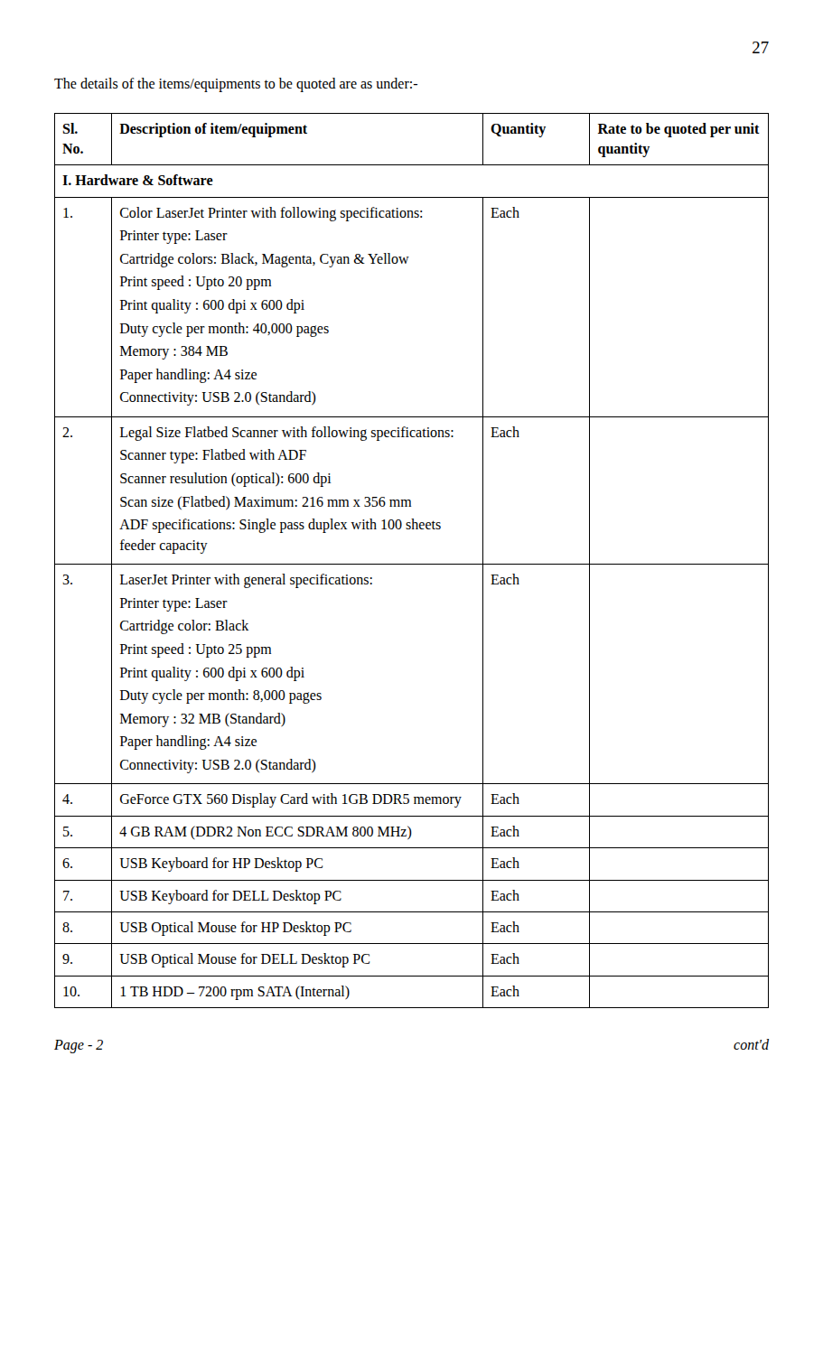27
The details of the items/equipments to be quoted are as under:-
| Sl. No. | Description of item/equipment | Quantity | Rate to be quoted per unit quantity |
| --- | --- | --- | --- |
| I. Hardware & Software |
| 1. | Color LaserJet Printer with following specifications: Printer type: Laser Cartridge colors: Black, Magenta, Cyan & Yellow Print speed : Upto 20 ppm Print quality : 600 dpi x 600 dpi Duty cycle per month: 40,000 pages Memory : 384 MB Paper handling: A4 size Connectivity: USB 2.0 (Standard) | Each | |
| 2. | Legal Size Flatbed Scanner with following specifications: Scanner type: Flatbed with ADF Scanner resulution (optical): 600 dpi Scan size (Flatbed) Maximum: 216 mm x 356 mm ADF specifications: Single pass duplex with 100 sheets feeder capacity | Each | |
| 3. | LaserJet Printer with general specifications: Printer type: Laser Cartridge color: Black Print speed : Upto 25 ppm Print quality : 600 dpi x 600 dpi Duty cycle per month: 8,000 pages Memory : 32 MB (Standard) Paper handling: A4 size Connectivity: USB 2.0 (Standard) | Each | |
| 4. | GeForce GTX 560 Display Card with 1GB DDR5 memory | Each | |
| 5. | 4 GB RAM (DDR2 Non ECC SDRAM 800 MHz) | Each | |
| 6. | USB Keyboard for HP Desktop PC | Each | |
| 7. | USB Keyboard for DELL Desktop PC | Each | |
| 8. | USB Optical Mouse for HP Desktop PC | Each | |
| 9. | USB Optical Mouse for DELL Desktop PC | Each | |
| 10. | 1 TB HDD – 7200 rpm SATA (Internal) | Each | |
Page - 2 cont'd